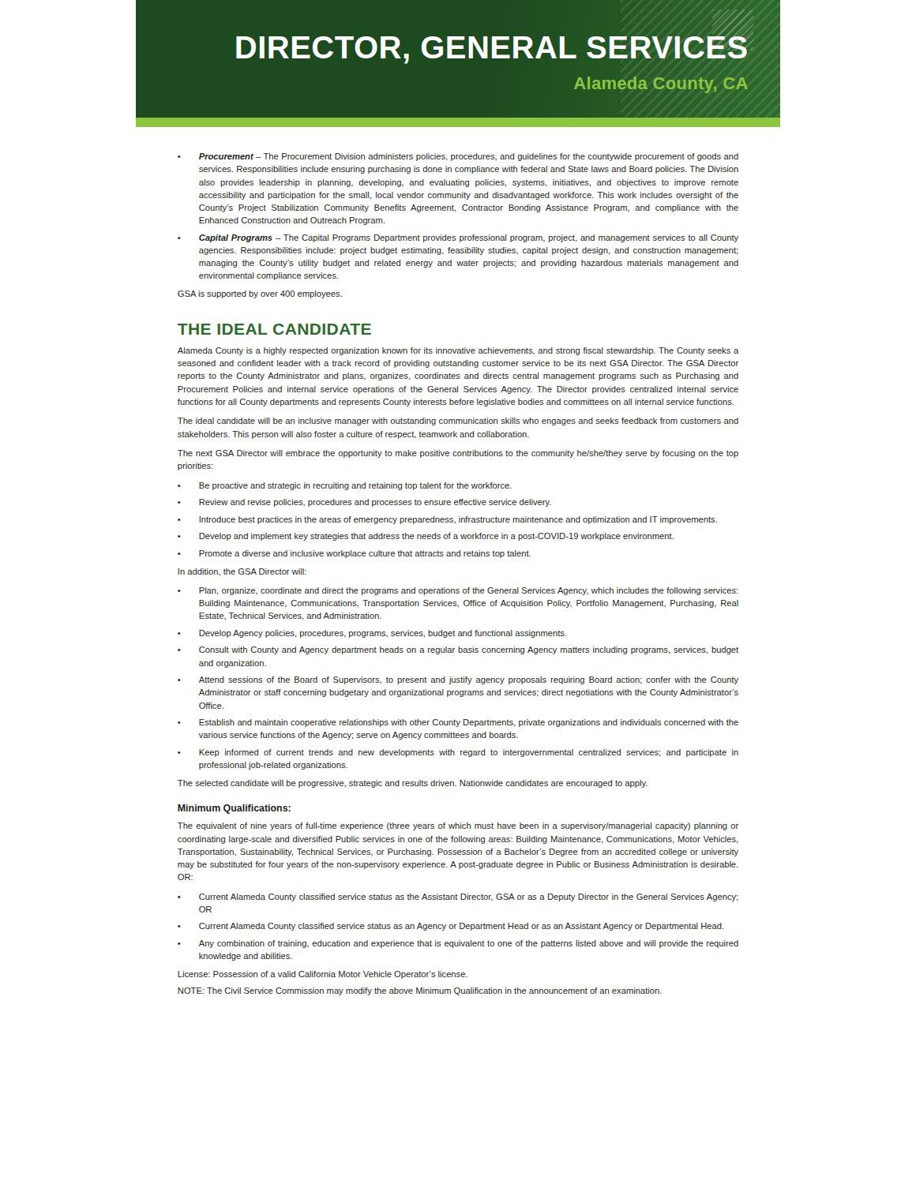DIRECTOR, GENERAL SERVICES
Alameda County, CA
Procurement – The Procurement Division administers policies, procedures, and guidelines for the countywide procurement of goods and services. Responsibilities include ensuring purchasing is done in compliance with federal and State laws and Board policies. The Division also provides leadership in planning, developing, and evaluating policies, systems, initiatives, and objectives to improve remote accessibility and participation for the small, local vendor community and disadvantaged workforce. This work includes oversight of the County’s Project Stabilization Community Benefits Agreement, Contractor Bonding Assistance Program, and compliance with the Enhanced Construction and Outreach Program.
Capital Programs – The Capital Programs Department provides professional program, project, and management services to all County agencies. Responsibilities include: project budget estimating, feasibility studies, capital project design, and construction management; managing the County’s utility budget and related energy and water projects; and providing hazardous materials management and environmental compliance services.
GSA is supported by over 400 employees.
THE IDEAL CANDIDATE
Alameda County is a highly respected organization known for its innovative achievements, and strong fiscal stewardship. The County seeks a seasoned and confident leader with a track record of providing outstanding customer service to be its next GSA Director. The GSA Director reports to the County Administrator and plans, organizes, coordinates and directs central management programs such as Purchasing and Procurement Policies and internal service operations of the General Services Agency. The Director provides centralized internal service functions for all County departments and represents County interests before legislative bodies and committees on all internal service functions.
The ideal candidate will be an inclusive manager with outstanding communication skills who engages and seeks feedback from customers and stakeholders. This person will also foster a culture of respect, teamwork and collaboration.
The next GSA Director will embrace the opportunity to make positive contributions to the community he/she/they serve by focusing on the top priorities:
Be proactive and strategic in recruiting and retaining top talent for the workforce.
Review and revise policies, procedures and processes to ensure effective service delivery.
Introduce best practices in the areas of emergency preparedness, infrastructure maintenance and optimization and IT improvements.
Develop and implement key strategies that address the needs of a workforce in a post-COVID-19 workplace environment.
Promote a diverse and inclusive workplace culture that attracts and retains top talent.
In addition, the GSA Director will:
Plan, organize, coordinate and direct the programs and operations of the General Services Agency, which includes the following services: Building Maintenance, Communications, Transportation Services, Office of Acquisition Policy, Portfolio Management, Purchasing, Real Estate, Technical Services, and Administration.
Develop Agency policies, procedures, programs, services, budget and functional assignments.
Consult with County and Agency department heads on a regular basis concerning Agency matters including programs, services, budget and organization.
Attend sessions of the Board of Supervisors, to present and justify agency proposals requiring Board action; confer with the County Administrator or staff concerning budgetary and organizational programs and services; direct negotiations with the County Administrator’s Office.
Establish and maintain cooperative relationships with other County Departments, private organizations and individuals concerned with the various service functions of the Agency; serve on Agency committees and boards.
Keep informed of current trends and new developments with regard to intergovernmental centralized services; and participate in professional job-related organizations.
The selected candidate will be progressive, strategic and results driven. Nationwide candidates are encouraged to apply.
Minimum Qualifications:
The equivalent of nine years of full-time experience (three years of which must have been in a supervisory/managerial capacity) planning or coordinating large-scale and diversified Public services in one of the following areas: Building Maintenance, Communications, Motor Vehicles, Transportation, Sustainability, Technical Services, or Purchasing. Possession of a Bachelor’s Degree from an accredited college or university may be substituted for four years of the non-supervisory experience. A post-graduate degree in Public or Business Administration is desirable. OR:
Current Alameda County classified service status as the Assistant Director, GSA or as a Deputy Director in the General Services Agency; OR
Current Alameda County classified service status as an Agency or Department Head or as an Assistant Agency or Departmental Head.
Any combination of training, education and experience that is equivalent to one of the patterns listed above and will provide the required knowledge and abilities.
License: Possession of a valid California Motor Vehicle Operator’s license.
NOTE: The Civil Service Commission may modify the above Minimum Qualification in the announcement of an examination.